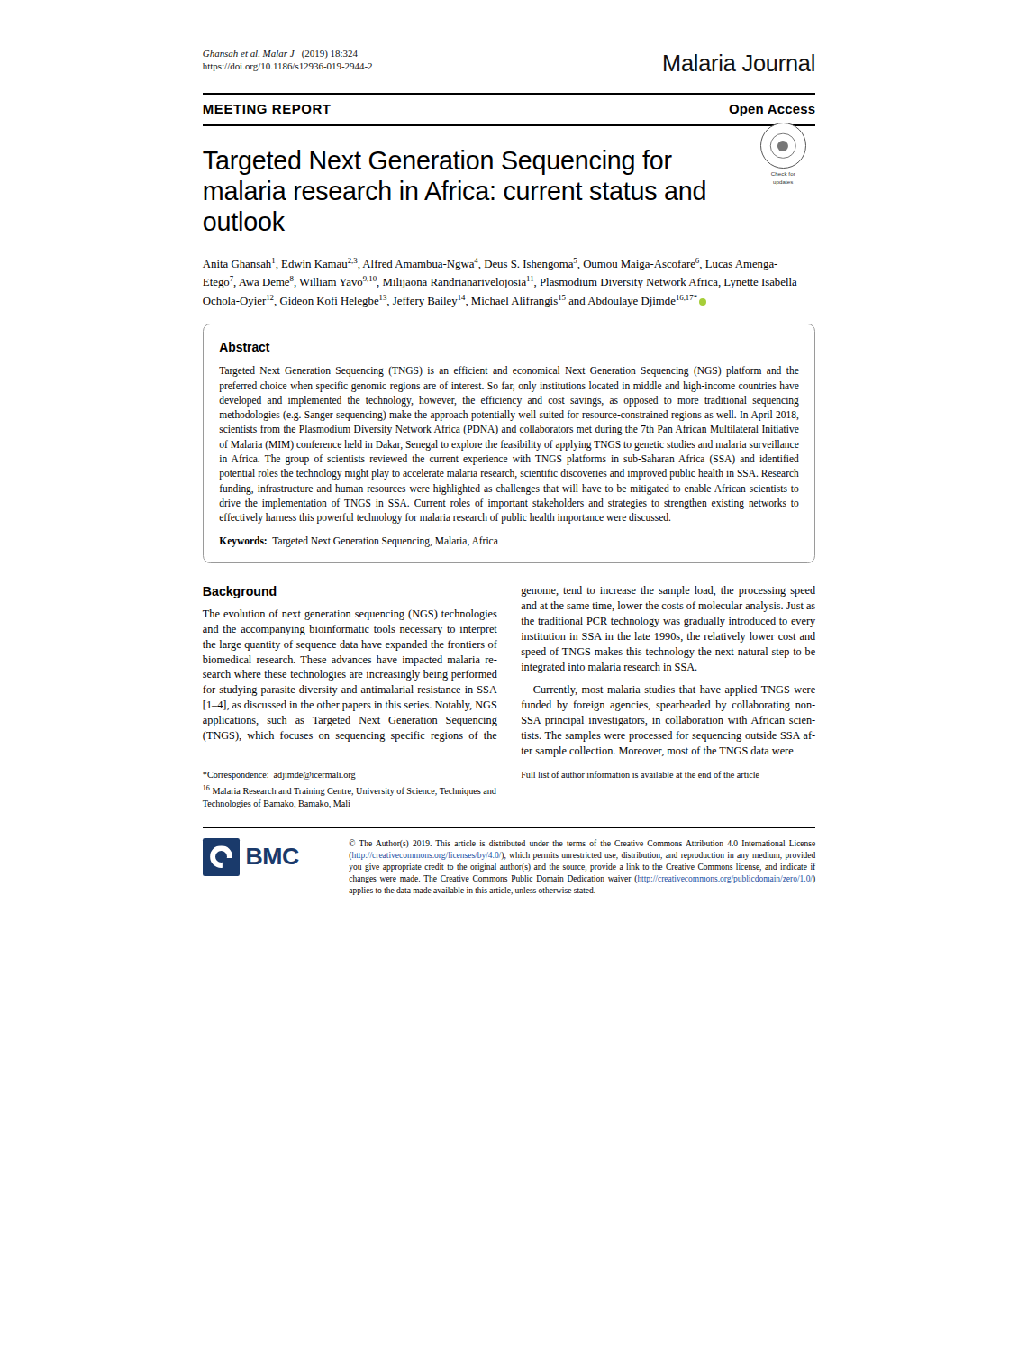Ghansah et al. Malar J (2019) 18:324
https://doi.org/10.1186/s12936-019-2944-2
Malaria Journal
Meeting Report
Open Access
Check for
updates
Targeted Next Generation Sequencing for malaria research in Africa: current status and outlook
Anita Ghansah1, Edwin Kamau2,3, Alfred Amambua-Ngwa4, Deus S. Ishengoma5, Oumou Maiga-Ascofare6, Lucas Amenga-Etego7, Awa Deme8, William Yavo9,10, Milijaona Randrianarivelojosia11, Plasmodium Diversity Network Africa, Lynette Isabella Ochola-Oyier12, Gideon Kofi Helegbe13, Jeffery Bailey14, Michael Alifrangis15 and Abdoulaye Djimde16,17*
Abstract
Targeted Next Generation Sequencing (TNGS) is an efficient and economical Next Generation Sequencing (NGS) platform and the preferred choice when specific genomic regions are of interest. So far, only institutions located in middle and high-income countries have developed and implemented the technology, however, the efficiency and cost savings, as opposed to more traditional sequencing methodologies (e.g. Sanger sequencing) make the approach potentially well suited for resource-constrained regions as well. In April 2018, scientists from the Plasmodium Diversity Network Africa (PDNA) and collaborators met during the 7th Pan African Multilateral Initiative of Malaria (MIM) conference held in Dakar, Senegal to explore the feasibility of applying TNGS to genetic studies and malaria surveillance in Africa. The group of scientists reviewed the current experience with TNGS platforms in sub-Saharan Africa (SSA) and identified potential roles the technology might play to accelerate malaria research, scientific discoveries and improved public health in SSA. Research funding, infrastructure and human resources were highlighted as challenges that will have to be mitigated to enable African scientists to drive the implementation of TNGS in SSA. Current roles of important stakeholders and strategies to strengthen existing networks to effectively harness this powerful technology for malaria research of public health importance were discussed.
Keywords: Targeted Next Generation Sequencing, Malaria, Africa
Background
The evolution of next generation sequencing (NGS) technologies and the accompanying bioinformatic tools necessary to interpret the large quantity of sequence data have expanded the frontiers of biomedical research. These advances have impacted malaria research where these technologies are increasingly being performed for studying parasite diversity and antimalarial resistance in SSA [1–4], as discussed in the other papers in this series. Notably, NGS applications, such as Targeted Next Generation Sequencing (TNGS), which focuses on sequencing specific regions of the genome, tend to increase the sample load, the processing speed and at the same time, lower the costs of molecular analysis. Just as the traditional PCR technology was gradually introduced to every institution in SSA in the late 1990s, the relatively lower cost and speed of TNGS makes this technology the next natural step to be integrated into malaria research in SSA.
Currently, most malaria studies that have applied TNGS were funded by foreign agencies, spearheaded by collaborating non-SSA principal investigators, in collaboration with African scientists. The samples were processed for sequencing outside SSA after sample collection. Moreover, most of the TNGS data were
*Correspondence: adjimde@icermali.org
16 Malaria Research and Training Centre, University of Science, Techniques and Technologies of Bamako, Bamako, Mali
Full list of author information is available at the end of the article
BMC
© The Author(s) 2019. This article is distributed under the terms of the Creative Commons Attribution 4.0 International License (http://creativecommons.org/licenses/by/4.0/), which permits unrestricted use, distribution, and reproduction in any medium, provided you give appropriate credit to the original author(s) and the source, provide a link to the Creative Commons license, and indicate if changes were made. The Creative Commons Public Domain Dedication waiver (http://creativecommons.org/publicdomain/zero/1.0/) applies to the data made available in this article, unless otherwise stated.